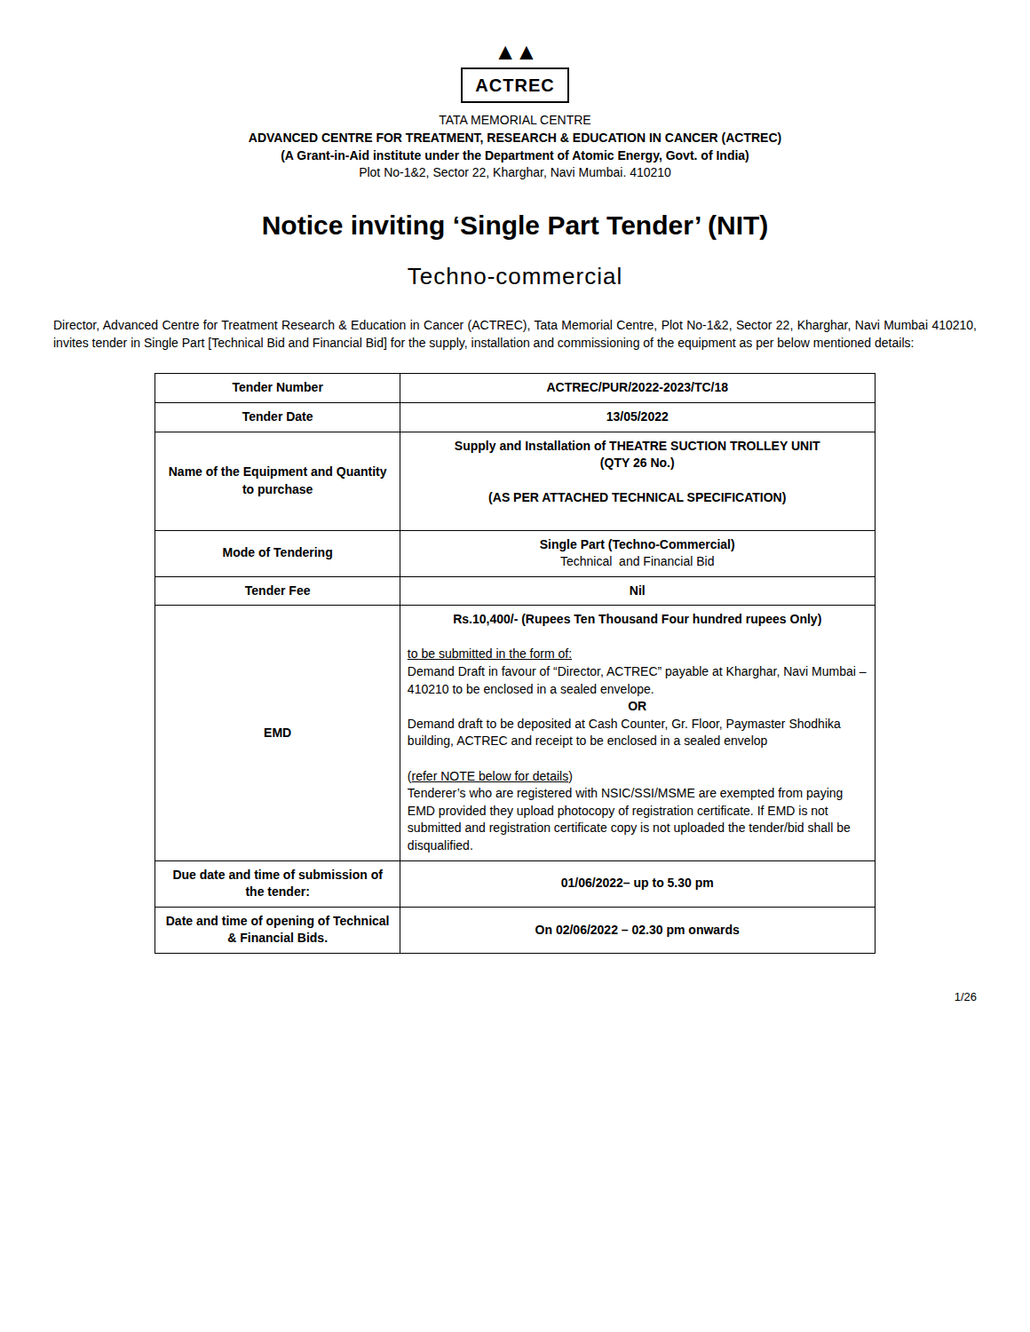▲▲
ACTREC
TATA MEMORIAL CENTRE
ADVANCED CENTRE FOR TREATMENT, RESEARCH & EDUCATION IN CANCER (ACTREC)
(A Grant-in-Aid institute under the Department of Atomic Energy, Govt. of India)
Plot No-1&2, Sector 22, Kharghar, Navi Mumbai. 410210
Notice inviting ‘Single Part Tender’ (NIT)
Techno-commercial
Director, Advanced Centre for Treatment Research & Education in Cancer (ACTREC), Tata Memorial Centre, Plot No-1&2, Sector 22, Kharghar, Navi Mumbai 410210, invites tender in Single Part [Technical Bid and Financial Bid] for the supply, installation and commissioning of the equipment as per below mentioned details:
| Tender Number | ACTREC/PUR/2022-2023/TC/18 |
| Tender Date | 13/05/2022 |
| Name of the Equipment and Quantity to purchase | Supply and Installation of THEATRE SUCTION TROLLEY UNIT (QTY 26 No.) (AS PER ATTACHED TECHNICAL SPECIFICATION) |
| Mode of Tendering | Single Part (Techno-Commercial) Technical and Financial Bid |
| Tender Fee | Nil |
| EMD | Rs.10,400/- (Rupees Ten Thousand Four hundred rupees Only) to be submitted in the form of: Demand Draft in favour of “Director, ACTREC” payable at Kharghar, Navi Mumbai – 410210 to be enclosed in a sealed envelope. OR Demand draft to be deposited at Cash Counter, Gr. Floor, Paymaster Shodhika building, ACTREC and receipt to be enclosed in a sealed envelop ( refer NOTE below for details ) Tenderer’s who are registered with NSIC/SSI/MSME are exempted from paying EMD provided they upload photocopy of registration certificate. If EMD is not submitted and registration certificate copy is not uploaded the tender/bid shall be disqualified. |
| Due date and time of submission of the tender: | 01/06/2022– up to 5.30 pm |
| Date and time of opening of Technical & Financial Bids. | On 02/06/2022 – 02.30 pm onwards |
1/26